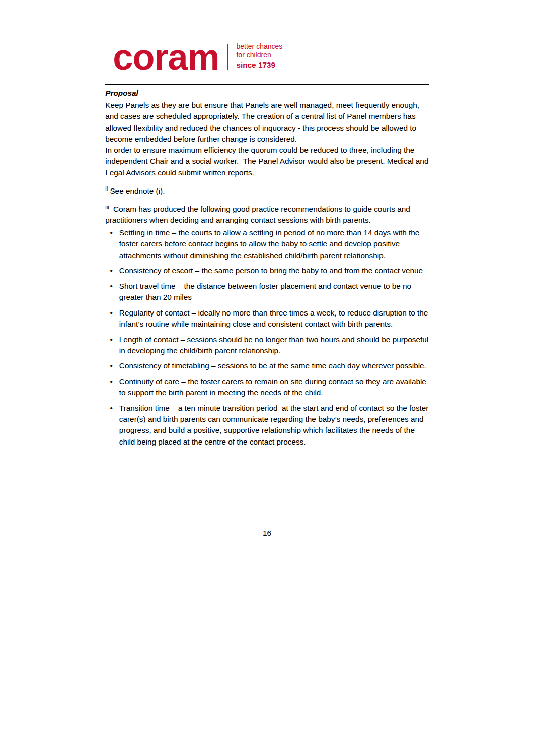coram
better chances
for children
since 1739
Proposal
Keep Panels as they are but ensure that Panels are well managed, meet frequently enough, and cases are scheduled appropriately. The creation of a central list of Panel members has allowed flexibility and reduced the chances of inquoracy - this process should be allowed to become embedded before further change is considered.
In order to ensure maximum efficiency the quorum could be reduced to three, including the independent Chair and a social worker. The Panel Advisor would also be present. Medical and Legal Advisors could submit written reports.
ii See endnote (i).
iii Coram has produced the following good practice recommendations to guide courts and practitioners when deciding and arranging contact sessions with birth parents.
Settling in time – the courts to allow a settling in period of no more than 14 days with the foster carers before contact begins to allow the baby to settle and develop positive attachments without diminishing the established child/birth parent relationship.
Consistency of escort – the same person to bring the baby to and from the contact venue
Short travel time – the distance between foster placement and contact venue to be no greater than 20 miles
Regularity of contact – ideally no more than three times a week, to reduce disruption to the infant’s routine while maintaining close and consistent contact with birth parents.
Length of contact – sessions should be no longer than two hours and should be purposeful in developing the child/birth parent relationship.
Consistency of timetabling – sessions to be at the same time each day wherever possible.
Continuity of care – the foster carers to remain on site during contact so they are available to support the birth parent in meeting the needs of the child.
Transition time – a ten minute transition period at the start and end of contact so the foster carer(s) and birth parents can communicate regarding the baby’s needs, preferences and progress, and build a positive, supportive relationship which facilitates the needs of the child being placed at the centre of the contact process.
16